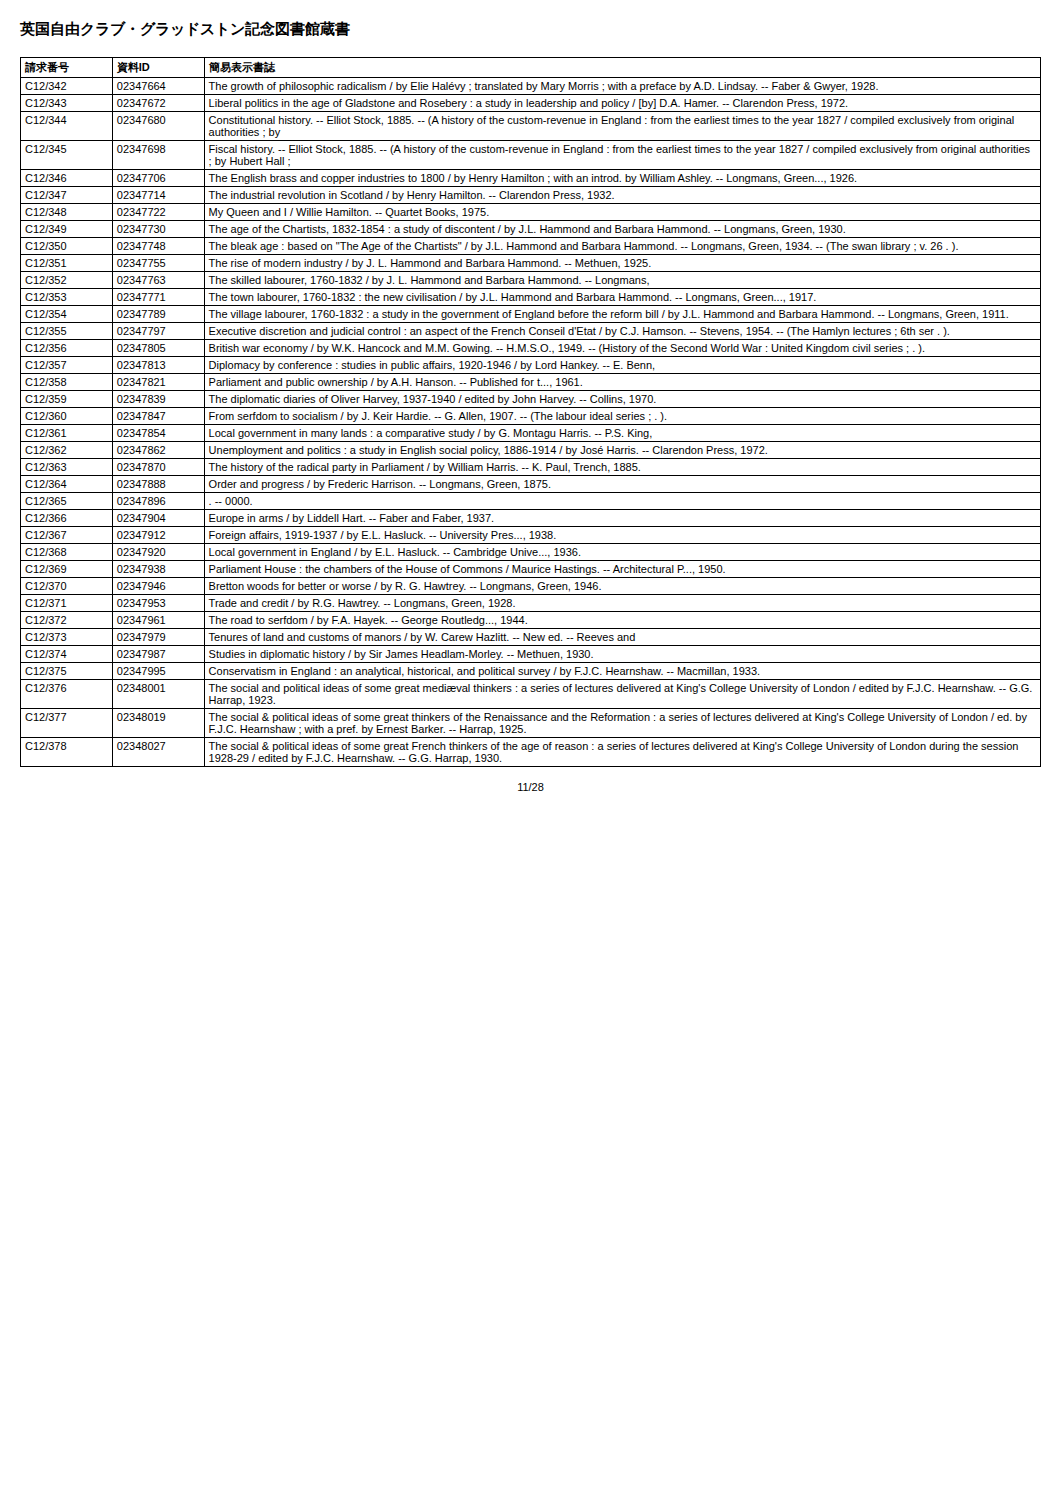英国自由クラブ・グラッドストン記念図書館蔵書
| 請求番号 | 資料ID | 簡易表示書誌 |
| --- | --- | --- |
| C12/342 | 02347664 | The growth of philosophic radicalism / by Elie Halévy ; translated by Mary Morris ; with a preface by A.D. Lindsay. -- Faber & Gwyer, 1928. |
| C12/343 | 02347672 | Liberal politics in the age of Gladstone and Rosebery : a study in leadership and policy / [by] D.A. Hamer. -- Clarendon Press, 1972. |
| C12/344 | 02347680 | Constitutional history. -- Elliot Stock, 1885. -- (A history of the custom-revenue in England : from the earliest times to the year 1827 / compiled exclusively from original authorities ; by |
| C12/345 | 02347698 | Fiscal history. -- Elliot Stock, 1885. -- (A history of the custom-revenue in England : from the earliest times to the year 1827 / compiled exclusively from original authorities ; by Hubert Hall ; |
| C12/346 | 02347706 | The English brass and copper industries to 1800 / by Henry Hamilton ; with an introd. by William Ashley. -- Longmans, Green..., 1926. |
| C12/347 | 02347714 | The industrial revolution in Scotland / by Henry Hamilton. -- Clarendon Press, 1932. |
| C12/348 | 02347722 | My Queen and I / Willie Hamilton. -- Quartet Books, 1975. |
| C12/349 | 02347730 | The age of the Chartists, 1832-1854 : a study of discontent / by J.L. Hammond and Barbara Hammond. -- Longmans, Green, 1930. |
| C12/350 | 02347748 | The bleak age : based on "The Age of the Chartists" / by J.L. Hammond and Barbara Hammond. -- Longmans, Green, 1934. -- (The swan library ; v. 26 . ). |
| C12/351 | 02347755 | The rise of modern industry / by J. L. Hammond and Barbara Hammond. -- Methuen, 1925. |
| C12/352 | 02347763 | The skilled labourer, 1760-1832 / by J. L. Hammond and Barbara Hammond. -- Longmans, |
| C12/353 | 02347771 | The town labourer, 1760-1832 : the new civilisation / by J.L. Hammond and Barbara Hammond. -- Longmans, Green..., 1917. |
| C12/354 | 02347789 | The village labourer, 1760-1832 : a study in the government of England before the reform bill / by J.L. Hammond and Barbara Hammond. -- Longmans, Green, 1911. |
| C12/355 | 02347797 | Executive discretion and judicial control : an aspect of the French Conseil d'Etat / by C.J. Hamson. -- Stevens, 1954. -- (The Hamlyn lectures ; 6th ser . ). |
| C12/356 | 02347805 | British war economy / by W.K. Hancock and M.M. Gowing. -- H.M.S.O., 1949. -- (History of the Second World War : United Kingdom civil series ; . ). |
| C12/357 | 02347813 | Diplomacy by conference : studies in public affairs, 1920-1946 / by Lord Hankey. -- E. Benn, |
| C12/358 | 02347821 | Parliament and public ownership / by A.H. Hanson. -- Published for t..., 1961. |
| C12/359 | 02347839 | The diplomatic diaries of Oliver Harvey, 1937-1940 / edited by John Harvey. -- Collins, 1970. |
| C12/360 | 02347847 | From serfdom to socialism / by J. Keir Hardie. -- G. Allen, 1907. -- (The labour ideal series ; . ). |
| C12/361 | 02347854 | Local government in many lands : a comparative study / by G. Montagu Harris. -- P.S. King, |
| C12/362 | 02347862 | Unemployment and politics : a study in English social policy, 1886-1914 / by José Harris. -- Clarendon Press, 1972. |
| C12/363 | 02347870 | The history of the radical party in Parliament / by William Harris. -- K. Paul, Trench, 1885. |
| C12/364 | 02347888 | Order and progress / by Frederic Harrison. -- Longmans, Green, 1875. |
| C12/365 | 02347896 | . -- 0000. |
| C12/366 | 02347904 | Europe in arms / by Liddell Hart. -- Faber and Faber, 1937. |
| C12/367 | 02347912 | Foreign affairs, 1919-1937 / by E.L. Hasluck. -- University Pres..., 1938. |
| C12/368 | 02347920 | Local government in England / by E.L. Hasluck. -- Cambridge Unive..., 1936. |
| C12/369 | 02347938 | Parliament House : the chambers of the House of Commons / Maurice Hastings. -- Architectural P..., 1950. |
| C12/370 | 02347946 | Bretton woods for better or worse / by R. G. Hawtrey. -- Longmans, Green, 1946. |
| C12/371 | 02347953 | Trade and credit / by R.G. Hawtrey. -- Longmans, Green, 1928. |
| C12/372 | 02347961 | The road to serfdom / by F.A. Hayek. -- George Routledg..., 1944. |
| C12/373 | 02347979 | Tenures of land and customs of manors / by W. Carew Hazlitt. -- New ed. -- Reeves and |
| C12/374 | 02347987 | Studies in diplomatic history / by Sir James Headlam-Morley. -- Methuen, 1930. |
| C12/375 | 02347995 | Conservatism in England : an analytical, historical, and political survey / by F.J.C. Hearnshaw. -- Macmillan, 1933. |
| C12/376 | 02348001 | The social and political ideas of some great mediæval thinkers : a series of lectures delivered at King's College University of London / edited by F.J.C. Hearnshaw. -- G.G. Harrap, 1923. |
| C12/377 | 02348019 | The social & political ideas of some great thinkers of the Renaissance and the Reformation : a series of lectures delivered at King's College University of London / ed. by F.J.C. Hearnshaw ; with a pref. by Ernest Barker. -- Harrap, 1925. |
| C12/378 | 02348027 | The social & political ideas of some great French thinkers of the age of reason : a series of lectures delivered at King's College University of London during the session 1928-29 / edited by F.J.C. Hearnshaw. -- G.G. Harrap, 1930. |
11/28